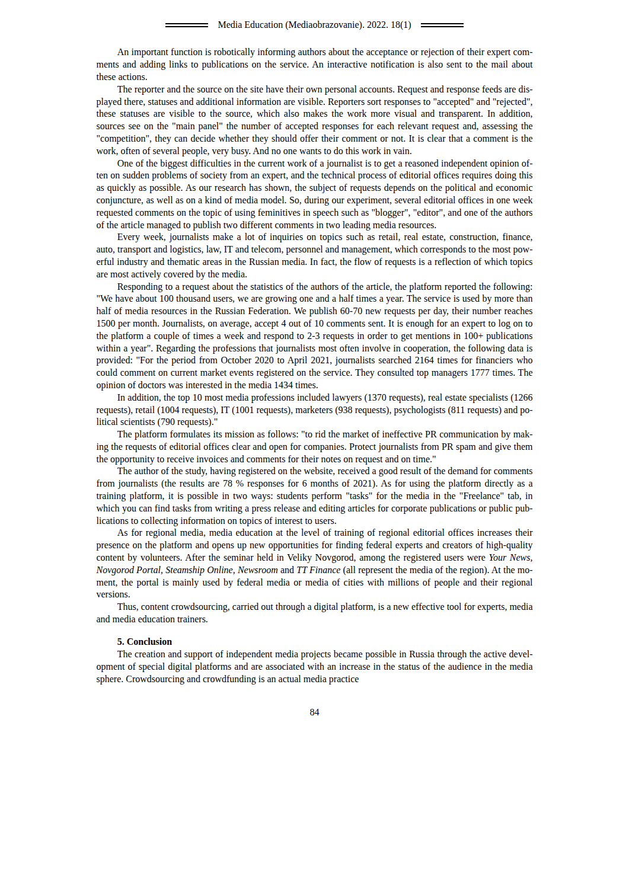Media Education (Mediaobrazovanie). 2022. 18(1)
An important function is robotically informing authors about the acceptance or rejection of their expert comments and adding links to publications on the service. An interactive notification is also sent to the mail about these actions.
The reporter and the source on the site have their own personal accounts. Request and response feeds are displayed there, statuses and additional information are visible. Reporters sort responses to "accepted" and "rejected", these statuses are visible to the source, which also makes the work more visual and transparent. In addition, sources see on the "main panel" the number of accepted responses for each relevant request and, assessing the "competition", they can decide whether they should offer their comment or not. It is clear that a comment is the work, often of several people, very busy. And no one wants to do this work in vain.
One of the biggest difficulties in the current work of a journalist is to get a reasoned independent opinion often on sudden problems of society from an expert, and the technical process of editorial offices requires doing this as quickly as possible. As our research has shown, the subject of requests depends on the political and economic conjuncture, as well as on a kind of media model. So, during our experiment, several editorial offices in one week requested comments on the topic of using feminitives in speech such as "blogger", "editor", and one of the authors of the article managed to publish two different comments in two leading media resources.
Every week, journalists make a lot of inquiries on topics such as retail, real estate, construction, finance, auto, transport and logistics, law, IT and telecom, personnel and management, which corresponds to the most powerful industry and thematic areas in the Russian media. In fact, the flow of requests is a reflection of which topics are most actively covered by the media.
Responding to a request about the statistics of the authors of the article, the platform reported the following: "We have about 100 thousand users, we are growing one and a half times a year. The service is used by more than half of media resources in the Russian Federation. We publish 60-70 new requests per day, their number reaches 1500 per month. Journalists, on average, accept 4 out of 10 comments sent. It is enough for an expert to log on to the platform a couple of times a week and respond to 2-3 requests in order to get mentions in 100+ publications within a year". Regarding the professions that journalists most often involve in cooperation, the following data is provided: "For the period from October 2020 to April 2021, journalists searched 2164 times for financiers who could comment on current market events registered on the service. They consulted top managers 1777 times. The opinion of doctors was interested in the media 1434 times.
In addition, the top 10 most media professions included lawyers (1370 requests), real estate specialists (1266 requests), retail (1004 requests), IT (1001 requests), marketers (938 requests), psychologists (811 requests) and political scientists (790 requests)."
The platform formulates its mission as follows: "to rid the market of ineffective PR communication by making the requests of editorial offices clear and open for companies. Protect journalists from PR spam and give them the opportunity to receive invoices and comments for their notes on request and on time."
The author of the study, having registered on the website, received a good result of the demand for comments from journalists (the results are 78 % responses for 6 months of 2021). As for using the platform directly as a training platform, it is possible in two ways: students perform "tasks" for the media in the "Freelance" tab, in which you can find tasks from writing a press release and editing articles for corporate publications or public publications to collecting information on topics of interest to users.
As for regional media, media education at the level of training of regional editorial offices increases their presence on the platform and opens up new opportunities for finding federal experts and creators of high-quality content by volunteers. After the seminar held in Veliky Novgorod, among the registered users were Your News, Novgorod Portal, Steamship Online, Newsroom and TT Finance (all represent the media of the region). At the moment, the portal is mainly used by federal media or media of cities with millions of people and their regional versions.
Thus, content crowdsourcing, carried out through a digital platform, is a new effective tool for experts, media and media education trainers.
5. Conclusion
The creation and support of independent media projects became possible in Russia through the active development of special digital platforms and are associated with an increase in the status of the audience in the media sphere. Crowdsourcing and crowdfunding is an actual media practice
84